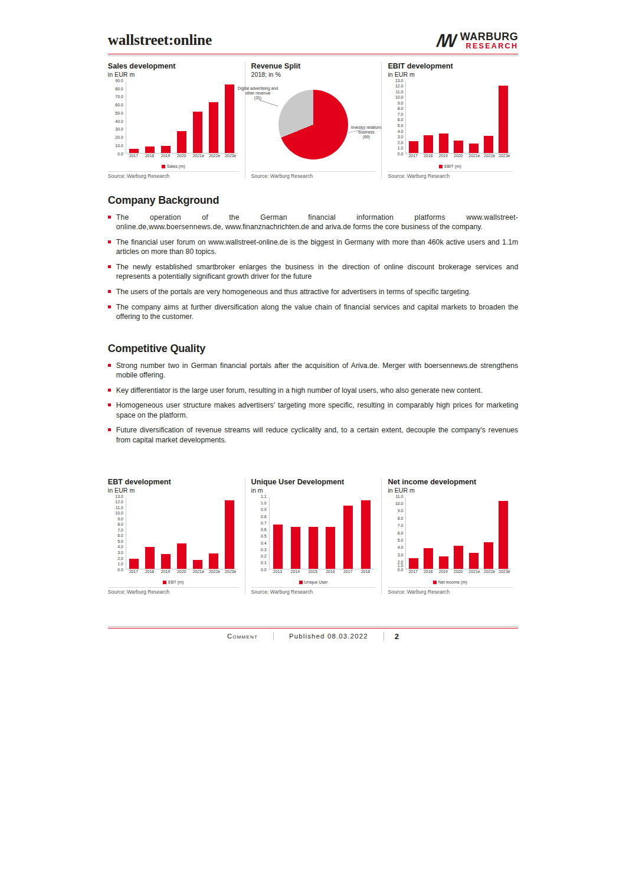wallstreet:online
/\/\/
WARBURG
RESEARCH
Sales development
in EUR m
90.0 80.0 70.0 60.0 50.0 40.0 30.0 20.0 10.0 0.0
20172018201920202021e 2022e 2023e
Sales (m)
Source: Warburg Research
Revenue Split
2018; in %
Digital advertising and
other revenue
(31)
Investor relations
business
(69)
Source: Warburg Research
EBIT development
in EUR m
13.0 12.0 11.0 10.0 9.0 8.0 7.0 6.0 5.0 4.0 3.0 2.0 1.0 0.0
20172018201920202021e 2022e 2023e
EBIT (m)
Source: Warburg Research
Company Background
The operation of the German financial information platforms www.wallstreet-online.de,www.boersennews.de, www.finanznachrichten.de and ariva.de forms the core business of the company.
The financial user forum on www.wallstreet-online.de is the biggest in Germany with more than 460k active users and 1.1m articles on more than 80 topics.
The newly established smartbroker enlarges the business in the direction of online discount brokerage services and represents a potentially significant growth driver for the future
The users of the portals are very homogeneous and thus attractive for advertisers in terms of specific targeting.
The company aims at further diversification along the value chain of financial services and capital markets to broaden the offering to the customer.
Competitive Quality
Strong number two in German financial portals after the acquisition of Ariva.de. Merger with boersennews.de strengthens mobile offering.
Key differentiator is the large user forum, resulting in a high number of loyal users, who also generate new content.
Homogeneous user structure makes advertisers' targeting more specific, resulting in comparably high prices for marketing space on the platform.
Future diversification of revenue streams will reduce cyclicality and, to a certain extent, decouple the company's revenues from capital market developments.
EBT development
in EUR m
13.0 12.0 11.0 10.0 9.0 8.0 7.0 6.0 5.0 4.0 3.0 2.0 1.0 0.0
20172018201920202021e 2022e 2023e
EBT (m)
Source: Warburg Research
Unique User Development
in m
1.1 1.0 0.9 0.8 0.7 0.6 0.5 0.4 0.3 0.2 0.1 0.0
201320142015201620172018
Unique User
Source: Warburg Research
Net income development
in EUR m
11.0 10.0 9.0 8.0 7.0 6.0 5.0 4.0 3.0 2.0 1.0 0.0
20172018201920202021e 2022e 2023e
Net income (m)
Source: Warburg Research
Comment Published 08.03.2022 2